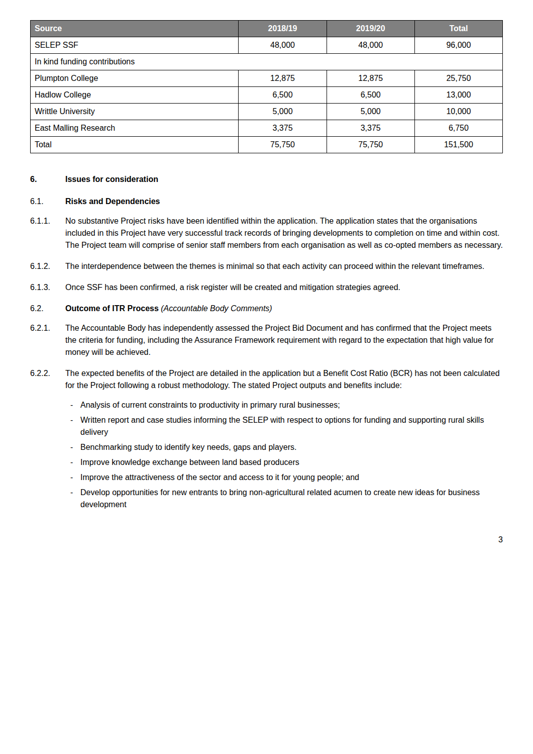| Source | 2018/19 | 2019/20 | Total |
| --- | --- | --- | --- |
| SELEP SSF | 48,000 | 48,000 | 96,000 |
| In kind funding contributions |
| Plumpton College | 12,875 | 12,875 | 25,750 |
| Hadlow College | 6,500 | 6,500 | 13,000 |
| Writtle University | 5,000 | 5,000 | 10,000 |
| East Malling Research | 3,375 | 3,375 | 6,750 |
| Total | 75,750 | 75,750 | 151,500 |
6.
Issues for consideration
6.1.
Risks and Dependencies
6.1.1.
No substantive Project risks have been identified within the application. The application states that the organisations included in this Project have very successful track records of bringing developments to completion on time and within cost. The Project team will comprise of senior staff members from each organisation as well as co-opted members as necessary.
6.1.2.
The interdependence between the themes is minimal so that each activity can proceed within the relevant timeframes.
6.1.3.
Once SSF has been confirmed, a risk register will be created and mitigation strategies agreed.
6.2.
Outcome of ITR Process (Accountable Body Comments)
6.2.1.
The Accountable Body has independently assessed the Project Bid Document and has confirmed that the Project meets the criteria for funding, including the Assurance Framework requirement with regard to the expectation that high value for money will be achieved.
6.2.2.
The expected benefits of the Project are detailed in the application but a Benefit Cost Ratio (BCR) has not been calculated for the Project following a robust methodology. The stated Project outputs and benefits include:
Analysis of current constraints to productivity in primary rural businesses;
Written report and case studies informing the SELEP with respect to options for funding and supporting rural skills delivery
Benchmarking study to identify key needs, gaps and players.
Improve knowledge exchange between land based producers
Improve the attractiveness of the sector and access to it for young people; and
Develop opportunities for new entrants to bring non-agricultural related acumen to create new ideas for business development
3